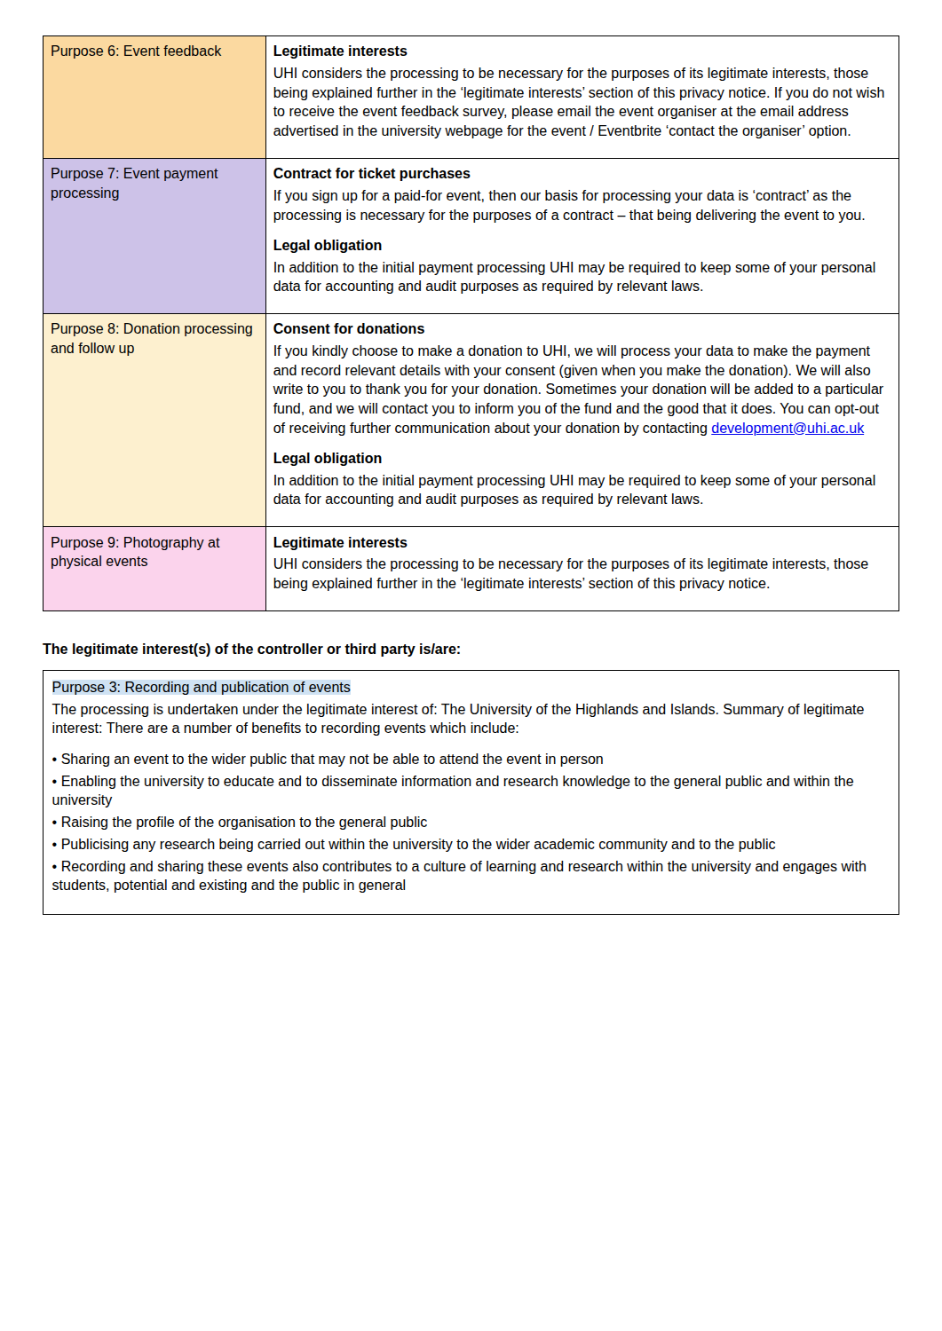| Purpose 6: Event feedback | Legitimate interests UHI considers the processing to be necessary for the purposes of its legitimate interests, those being explained further in the ‘legitimate interests’ section of this privacy notice. If you do not wish to receive the event feedback survey, please email the event organiser at the email address advertised in the university webpage for the event / Eventbrite ‘contact the organiser’ option. |
| Purpose 7: Event payment processing | Contract for ticket purchases If you sign up for a paid-for event, then our basis for processing your data is ‘contract’ as the processing is necessary for the purposes of a contract – that being delivering the event to you. Legal obligation In addition to the initial payment processing UHI may be required to keep some of your personal data for accounting and audit purposes as required by relevant laws. |
| Purpose 8: Donation processing and follow up | Consent for donations If you kindly choose to make a donation to UHI, we will process your data to make the payment and record relevant details with your consent (given when you make the donation). We will also write to you to thank you for your donation. Sometimes your donation will be added to a particular fund, and we will contact you to inform you of the fund and the good that it does. You can opt-out of receiving further communication about your donation by contacting development@uhi.ac.uk Legal obligation In addition to the initial payment processing UHI may be required to keep some of your personal data for accounting and audit purposes as required by relevant laws. |
| Purpose 9: Photography at physical events | Legitimate interests UHI considers the processing to be necessary for the purposes of its legitimate interests, those being explained further in the ‘legitimate interests’ section of this privacy notice. |
The legitimate interest(s) of the controller or third party is/are:
Purpose 3: Recording and publication of events
The processing is undertaken under the legitimate interest of: The University of the Highlands and Islands. Summary of legitimate interest: There are a number of benefits to recording events which include:
• Sharing an event to the wider public that may not be able to attend the event in person
• Enabling the university to educate and to disseminate information and research knowledge to the general public and within the university
• Raising the profile of the organisation to the general public
• Publicising any research being carried out within the university to the wider academic community and to the public
• Recording and sharing these events also contributes to a culture of learning and research within the university and engages with students, potential and existing and the public in general